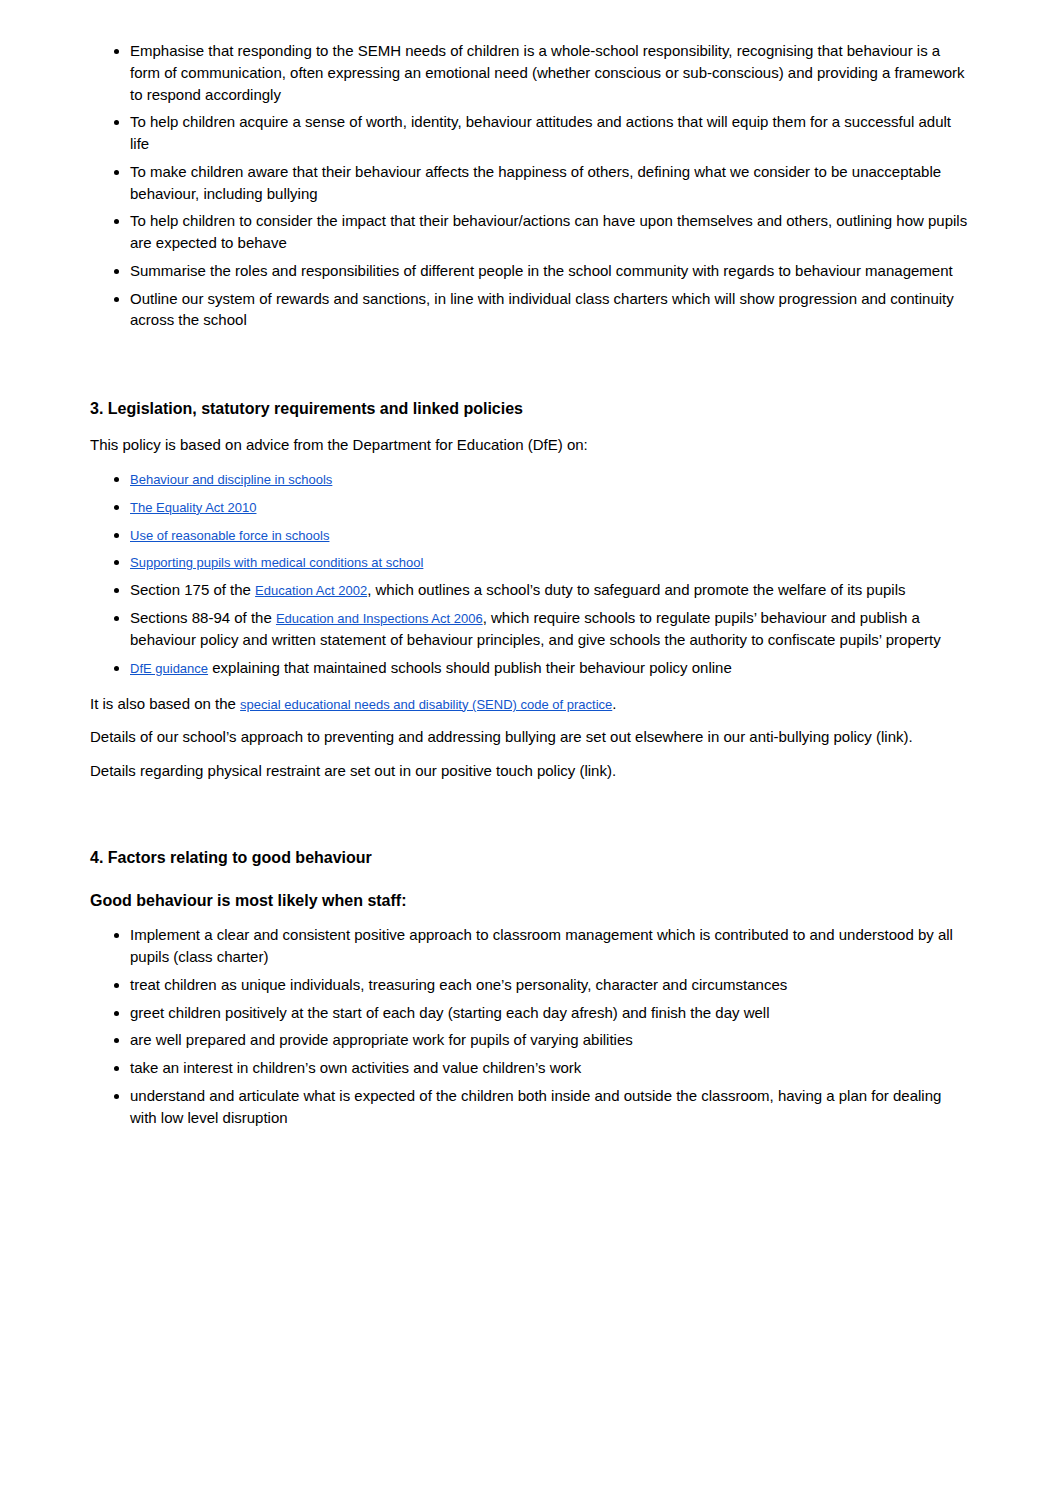Emphasise that responding to the SEMH needs of children is a whole-school responsibility, recognising that behaviour is a form of communication, often expressing an emotional need (whether conscious or sub-conscious) and providing a framework to respond accordingly
To help children acquire a sense of worth, identity, behaviour attitudes and actions that will equip them for a successful adult life
To make children aware that their behaviour affects the happiness of others, defining what we consider to be unacceptable behaviour, including bullying
To help children to consider the impact that their behaviour/actions can have upon themselves and others, outlining how pupils are expected to behave
Summarise the roles and responsibilities of different people in the school community with regards to behaviour management
Outline our system of rewards and sanctions, in line with individual class charters which will show progression and continuity across the school
3. Legislation, statutory requirements and linked policies
This policy is based on advice from the Department for Education (DfE) on:
Behaviour and discipline in schools
The Equality Act 2010
Use of reasonable force in schools
Supporting pupils with medical conditions at school
Section 175 of the Education Act 2002, which outlines a school’s duty to safeguard and promote the welfare of its pupils
Sections 88-94 of the Education and Inspections Act 2006, which require schools to regulate pupils’ behaviour and publish a behaviour policy and written statement of behaviour principles, and give schools the authority to confiscate pupils’ property
DfE guidance explaining that maintained schools should publish their behaviour policy online
It is also based on the special educational needs and disability (SEND) code of practice.
Details of our school’s approach to preventing and addressing bullying are set out elsewhere in our anti-bullying policy (link).
Details regarding physical restraint are set out in our positive touch policy (link).
4. Factors relating to good behaviour
Good behaviour is most likely when staff:
Implement a clear and consistent positive approach to classroom management which is contributed to and understood by all pupils (class charter)
treat children as unique individuals, treasuring each one’s personality, character and circumstances
greet children positively at the start of each day (starting each day afresh) and finish the day well
are well prepared and provide appropriate work for pupils of varying abilities
take an interest in children’s own activities and value children’s work
understand and articulate what is expected of the children both inside and outside the classroom, having a plan for dealing with low level disruption